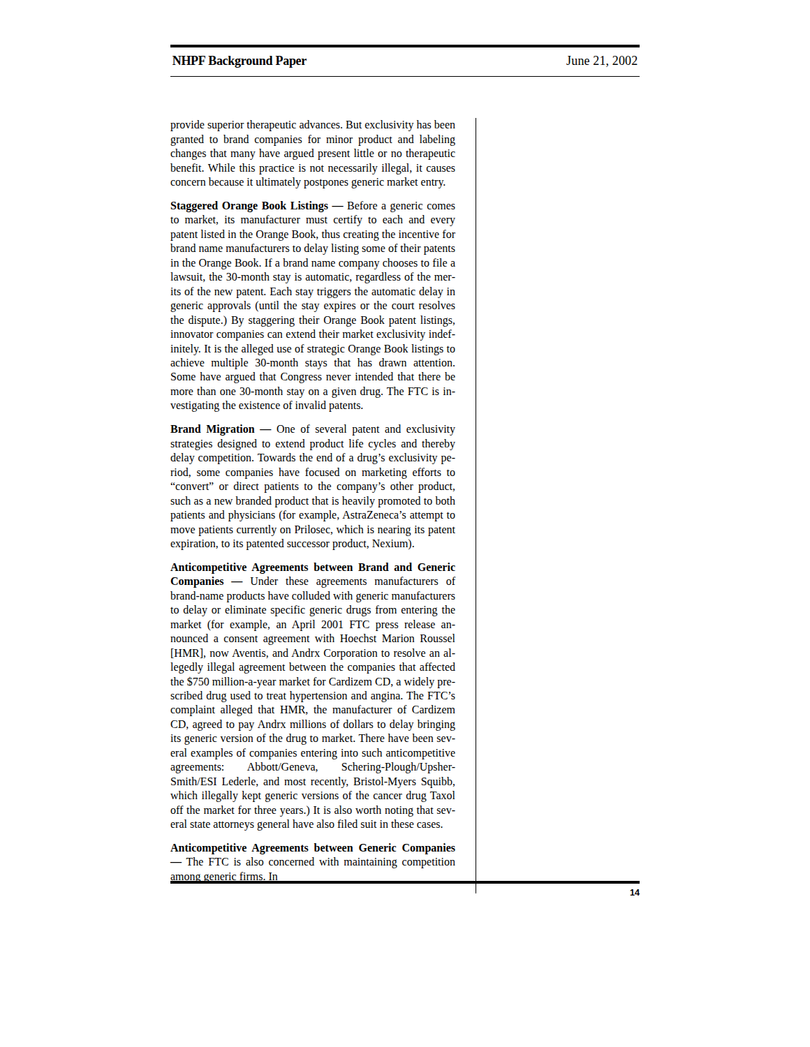NHPF Background Paper June 21, 2002
provide superior therapeutic advances. But exclusivity has been granted to brand companies for minor product and labeling changes that many have argued present little or no therapeutic benefit. While this practice is not necessarily illegal, it causes concern because it ultimately postpones generic market entry.
Staggered Orange Book Listings — Before a generic comes to market, its manufacturer must certify to each and every patent listed in the Orange Book, thus creating the incentive for brand name manufacturers to delay listing some of their patents in the Orange Book. If a brand name company chooses to file a lawsuit, the 30-month stay is automatic, regardless of the merits of the new patent. Each stay triggers the automatic delay in generic approvals (until the stay expires or the court resolves the dispute.) By staggering their Orange Book patent listings, innovator companies can extend their market exclusivity indefinitely. It is the alleged use of strategic Orange Book listings to achieve multiple 30-month stays that has drawn attention. Some have argued that Congress never intended that there be more than one 30-month stay on a given drug. The FTC is investigating the existence of invalid patents.
Brand Migration — One of several patent and exclusivity strategies designed to extend product life cycles and thereby delay competition. Towards the end of a drug’s exclusivity period, some companies have focused on marketing efforts to “convert” or direct patients to the company’s other product, such as a new branded product that is heavily promoted to both patients and physicians (for example, AstraZeneca’s attempt to move patients currently on Prilosec, which is nearing its patent expiration, to its patented successor product, Nexium).
Anticompetitive Agreements between Brand and Generic Companies — Under these agreements manufacturers of brand-name products have colluded with generic manufacturers to delay or eliminate specific generic drugs from entering the market (for example, an April 2001 FTC press release announced a consent agreement with Hoechst Marion Roussel [HMR], now Aventis, and Andrx Corporation to resolve an allegedly illegal agreement between the companies that affected the $750 million-a-year market for Cardizem CD, a widely prescribed drug used to treat hypertension and angina. The FTC’s complaint alleged that HMR, the manufacturer of Cardizem CD, agreed to pay Andrx millions of dollars to delay bringing its generic version of the drug to market. There have been several examples of companies entering into such anticompetitive agreements: Abbott/Geneva, Schering-Plough/Upsher-Smith/ESI Lederle, and most recently, Bristol-Myers Squibb, which illegally kept generic versions of the cancer drug Taxol off the market for three years.) It is also worth noting that several state attorneys general have also filed suit in these cases.
Anticompetitive Agreements between Generic Companies — The FTC is also concerned with maintaining competition among generic firms. In
14